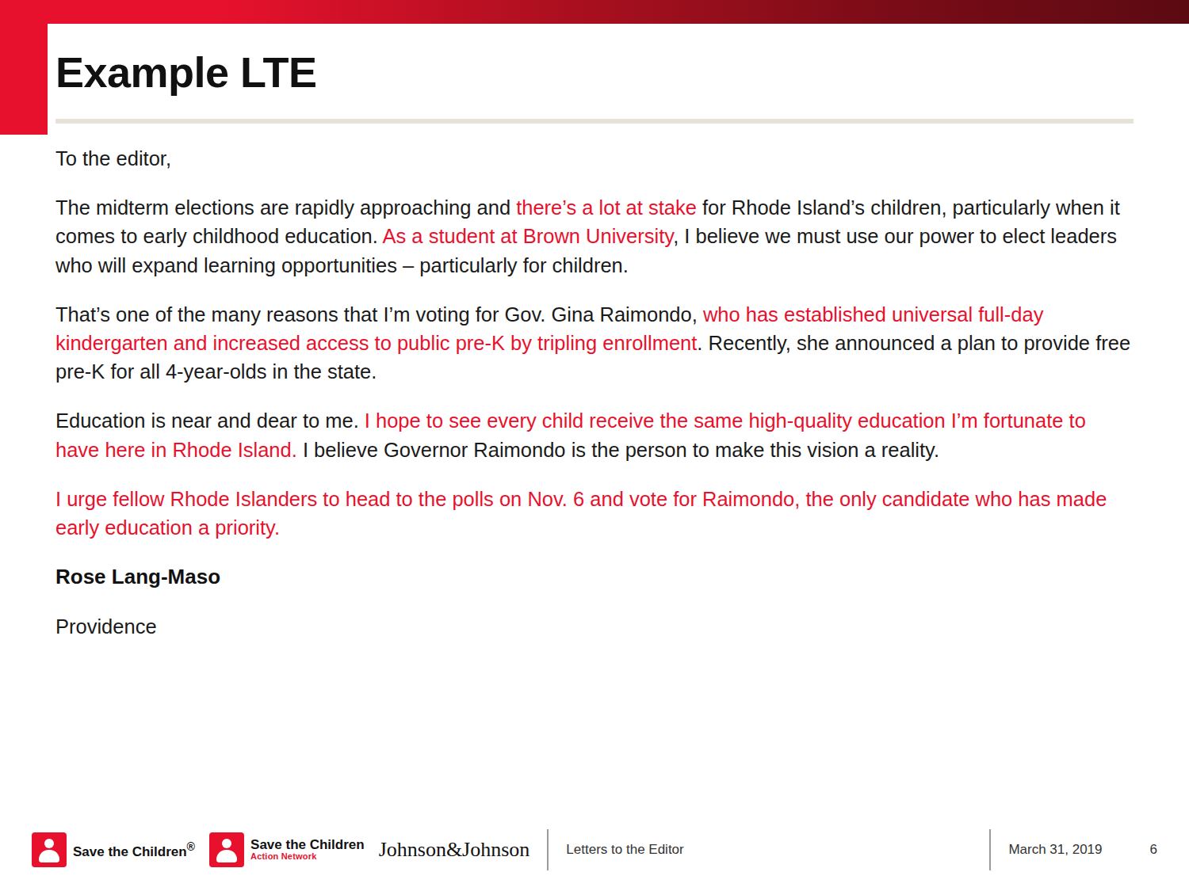Example LTE
To the editor,
The midterm elections are rapidly approaching and there’s a lot at stake for Rhode Island’s children, particularly when it comes to early childhood education. As a student at Brown University, I believe we must use our power to elect leaders who will expand learning opportunities – particularly for children.
That’s one of the many reasons that I’m voting for Gov. Gina Raimondo, who has established universal full-day kindergarten and increased access to public pre-K by tripling enrollment. Recently, she announced a plan to provide free pre-K for all 4-year-olds in the state.
Education is near and dear to me. I hope to see every child receive the same high-quality education I’m fortunate to have here in Rhode Island. I believe Governor Raimondo is the person to make this vision a reality.
I urge fellow Rhode Islanders to head to the polls on Nov. 6 and vote for Raimondo, the only candidate who has made early education a priority.
Rose Lang-Maso
Providence
Save the Children®
Save the ChildrenAction Network
Johnson&Johnson
Letters to the Editor
March 31, 2019
6